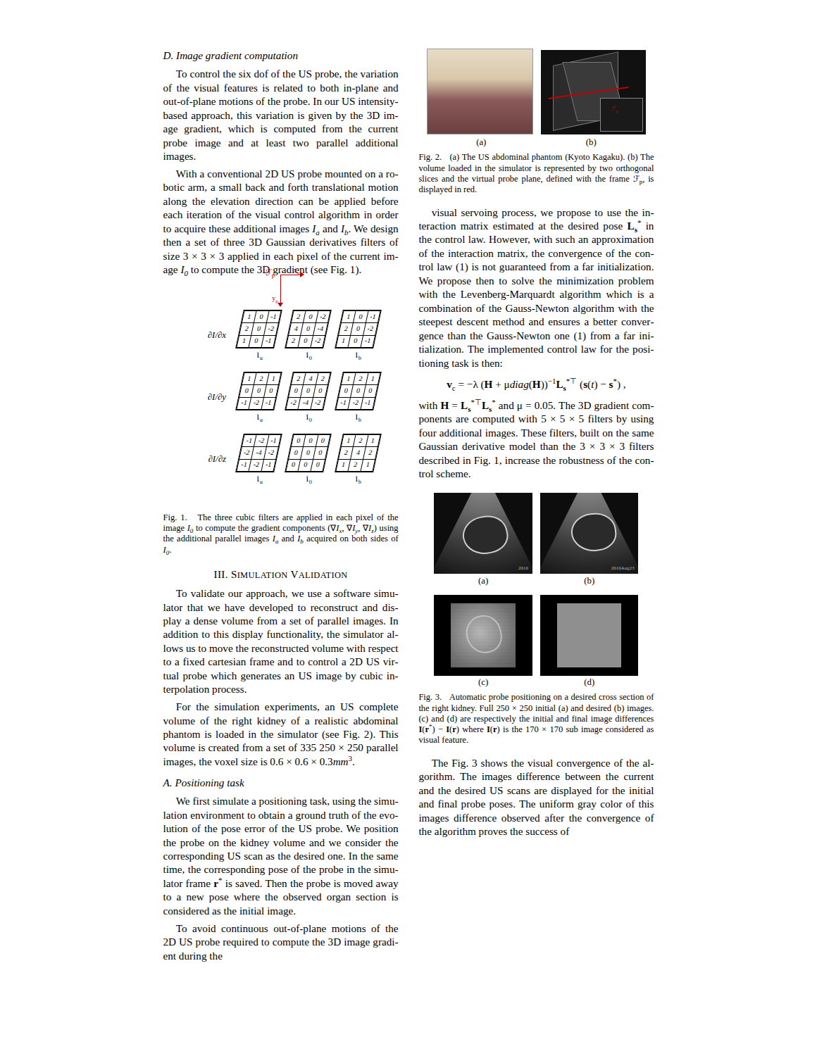D. Image gradient computation
To control the six dof of the US probe, the variation of the visual features is related to both in-plane and out-of-plane motions of the probe. In our US intensity-based approach, this variation is given by the 3D image gradient, which is computed from the current probe image and at least two parallel additional images.
With a conventional 2D US probe mounted on a robotic arm, a small back and forth translational motion along the elevation direction can be applied before each iteration of the visual control algorithm in order to acquire these additional images Ia and Ib. We design then a set of three 3D Gaussian derivatives filters of size 3 × 3 × 3 applied in each pixel of the current image I0 to compute the 3D gradient (see Fig. 1).
ℱp
xp
yp
∂I/∂x
| 1 | 0 | -1 |
| 2 | 0 | -2 |
| 1 | 0 | -1 |
Ia
| 2 | 0 | -2 |
| 4 | 0 | -4 |
| 2 | 0 | -2 |
I0
| 1 | 0 | -1 |
| 2 | 0 | -2 |
| 1 | 0 | -1 |
Ib
∂I/∂y
| 1 | 2 | 1 |
| 0 | 0 | 0 |
| -1 | -2 | -1 |
Ia
| 2 | 4 | 2 |
| 0 | 0 | 0 |
| -2 | -4 | -2 |
I0
| 1 | 2 | 1 |
| 0 | 0 | 0 |
| -1 | -2 | -1 |
Ib
∂I/∂z
| -1 | -2 | -1 |
| -2 | -4 | -2 |
| -1 | -2 | -1 |
Ia
| 0 | 0 | 0 |
| 0 | 0 | 0 |
| 0 | 0 | 0 |
I0
| 1 | 2 | 1 |
| 2 | 4 | 2 |
| 1 | 2 | 1 |
Ib
Fig. 1. The three cubic filters are applied in each pixel of the image I0 to compute the gradient components (∇Ix, ∇Iy, ∇Iz) using the additional parallel images Ia and Ib acquired on both sides of I0.
III. SIMULATION VALIDATION
To validate our approach, we use a software simulator that we have developed to reconstruct and display a dense volume from a set of parallel images. In addition to this display functionality, the simulator allows us to move the reconstructed volume with respect to a fixed cartesian frame and to control a 2D US virtual probe which generates an US image by cubic interpolation process.
For the simulation experiments, an US complete volume of the right kidney of a realistic abdominal phantom is loaded in the simulator (see Fig. 2). This volume is created from a set of 335 250 × 250 parallel images, the voxel size is 0.6 × 0.6 × 0.3mm3.
A. Positioning task
We first simulate a positioning task, using the simulation environment to obtain a ground truth of the evolution of the pose error of the US probe. We position the probe on the kidney volume and we consider the corresponding US scan as the desired one. In the same time, the corresponding pose of the probe in the simulator frame r* is saved. Then the probe is moved away to a new pose where the observed organ section is considered as the initial image.
To avoid continuous out-of-plane motions of the 2D US probe required to compute the 3D image gradient during the
ℱp
(a)(b)
Fig. 2. (a) The US abdominal phantom (Kyoto Kagaku). (b) The volume loaded in the simulator is represented by two orthogonal slices and the virtual probe plane, defined with the frame ℱp, is displayed in red.
visual servoing process, we propose to use the interaction matrix estimated at the desired pose Ls* in the control law. However, with such an approximation of the interaction matrix, the convergence of the control law (1) is not guaranteed from a far initialization. We propose then to solve the minimization problem with the Levenberg-Marquardt algorithm which is a combination of the Gauss-Newton algorithm with the steepest descent method and ensures a better convergence than the Gauss-Newton one (1) from a far initialization. The implemented control law for the positioning task is then:
vc = −λ (H + μdiag(H))−1Ls*⊤ (s(t) − s*) ,
with H = Ls*⊤Ls* and μ = 0.05. The 3D gradient components are computed with 5 × 5 × 5 filters by using four additional images. These filters, built on the same Gaussian derivative model than the 3 × 3 × 3 filters described in Fig. 1, increase the robustness of the control scheme.
2010
2010Aug23
(a)(b)
(c)(d)
Fig. 3. Automatic probe positioning on a desired cross section of the right kidney. Full 250 × 250 initial (a) and desired (b) images. (c) and (d) are respectively the initial and final image differences I(r*) − I(r) where I(r) is the 170 × 170 sub image considered as visual feature.
The Fig. 3 shows the visual convergence of the algorithm. The images difference between the current and the desired US scans are displayed for the initial and final probe poses. The uniform gray color of this images difference observed after the convergence of the algorithm proves the success of